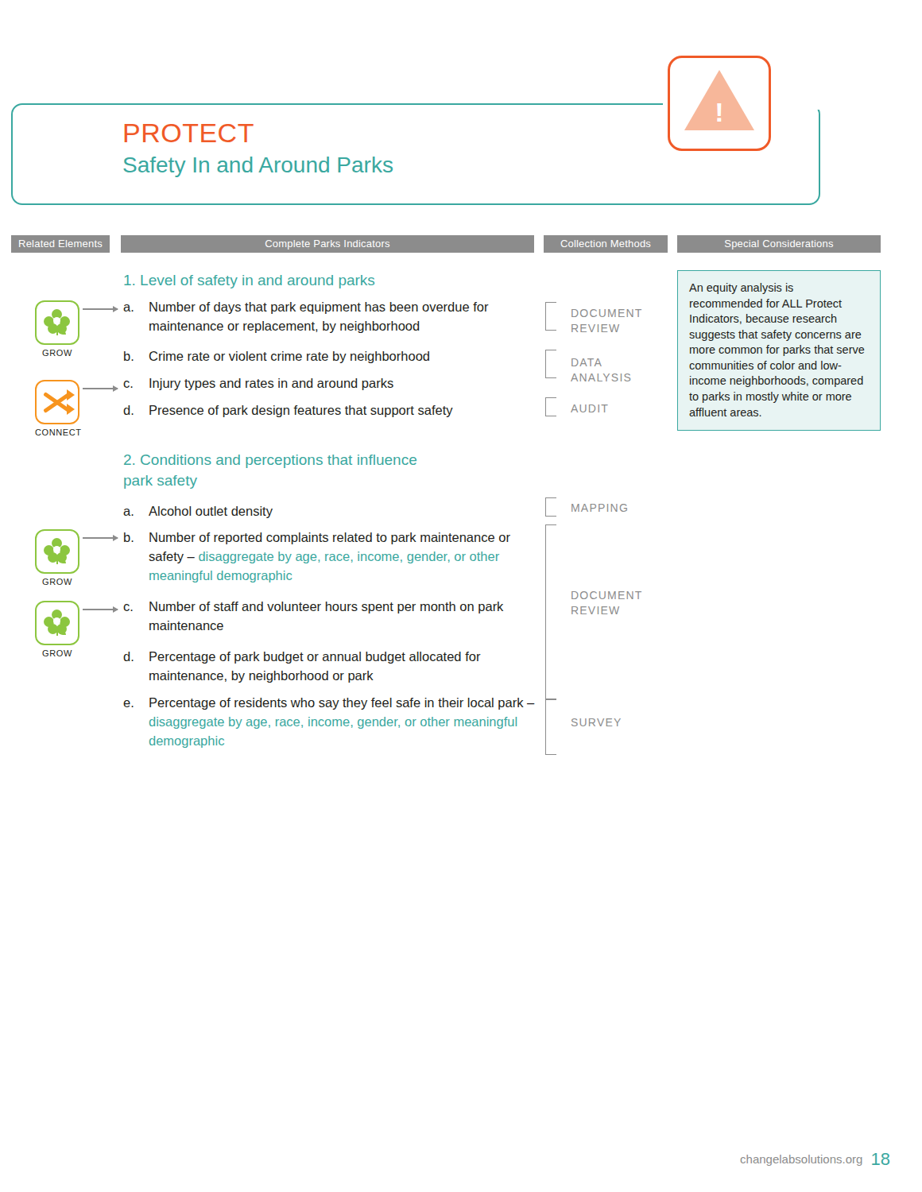PROTECT
Safety In and Around Parks
!
Related Elements
Complete Parks Indicators
Collection Methods
Special Considerations
1. Level of safety in and around parks
a. Number of days that park equipment has been overdue for maintenance or replacement, by neighborhood
b. Crime rate or violent crime rate by neighborhood
c. Injury types and rates in and around parks
d. Presence of park design features that support safety
2. Conditions and perceptions that influence
park safety
a. Alcohol outlet density
b. Number of reported complaints related to park maintenance or safety – disaggregate by age, race, income, gender, or other meaningful demographic
c. Number of staff and volunteer hours spent per month on park maintenance
d. Percentage of park budget or annual budget allocated for maintenance, by neighborhood or park
e. Percentage of residents who say they feel safe in their local park – disaggregate by age, race, income, gender, or other meaningful demographic
DOCUMENT
REVIEW
DATA
ANALYSIS
AUDIT
MAPPING
DOCUMENT
REVIEW
SURVEY
GROW
CONNECT
GROW
GROW
An equity analysis is recommended for ALL Protect Indicators, because research suggests that safety concerns are more common for parks that serve communities of color and low-income neighborhoods, compared to parks in mostly white or more affluent areas.
changelabsolutions.org 18